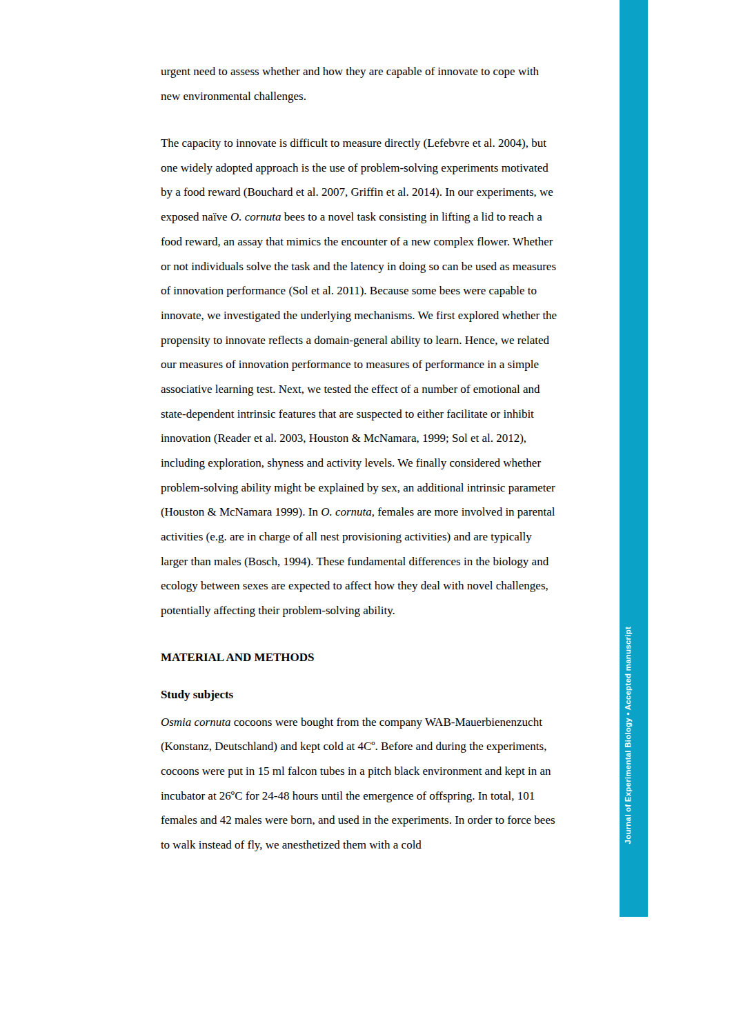Journal of Experimental Biology • Accepted manuscript
urgent need to assess whether and how they are capable of innovate to cope with new environmental challenges.
The capacity to innovate is difficult to measure directly (Lefebvre et al. 2004), but one widely adopted approach is the use of problem-solving experiments motivated by a food reward (Bouchard et al. 2007, Griffin et al. 2014). In our experiments, we exposed naïve O. cornuta bees to a novel task consisting in lifting a lid to reach a food reward, an assay that mimics the encounter of a new complex flower. Whether or not individuals solve the task and the latency in doing so can be used as measures of innovation performance (Sol et al. 2011). Because some bees were capable to innovate, we investigated the underlying mechanisms. We first explored whether the propensity to innovate reflects a domain-general ability to learn. Hence, we related our measures of innovation performance to measures of performance in a simple associative learning test. Next, we tested the effect of a number of emotional and state-dependent intrinsic features that are suspected to either facilitate or inhibit innovation (Reader et al. 2003, Houston & McNamara, 1999; Sol et al. 2012), including exploration, shyness and activity levels. We finally considered whether problem-solving ability might be explained by sex, an additional intrinsic parameter (Houston & McNamara 1999). In O. cornuta, females are more involved in parental activities (e.g. are in charge of all nest provisioning activities) and are typically larger than males (Bosch, 1994). These fundamental differences in the biology and ecology between sexes are expected to affect how they deal with novel challenges, potentially affecting their problem-solving ability.
MATERIAL AND METHODS
Study subjects
Osmia cornuta cocoons were bought from the company WAB-Mauerbienenzucht (Konstanz, Deutschland) and kept cold at 4Cº. Before and during the experiments, cocoons were put in 15 ml falcon tubes in a pitch black environment and kept in an incubator at 26ºC for 24-48 hours until the emergence of offspring. In total, 101 females and 42 males were born, and used in the experiments. In order to force bees to walk instead of fly, we anesthetized them with a cold